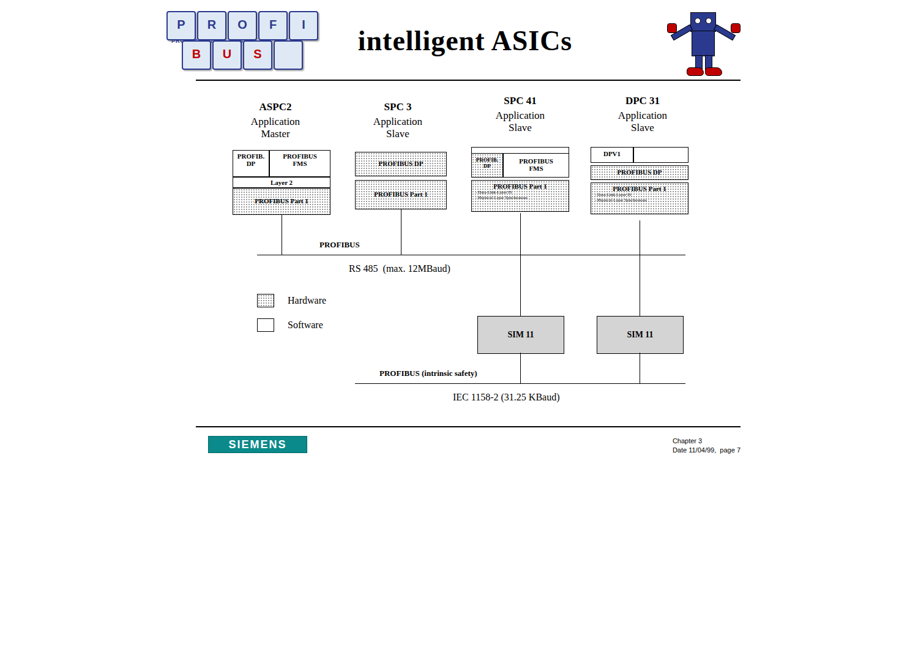P
R
O
F
I
PROCESS FIELD BUS
B
U
S
intelligent ASICs
ASPC2
Application
Master
SPC 3
Application
Slave
SPC 41
Application
Slave
DPC 31
Application
Slave
PROFIB.
DP
PROFIBUS
FMS
Layer 2
PROFIBUS Part 1
PROFIBUS DP
PROFIBUS Part 1
PROFIB.
DP
PROFIBUS
FMS
PROFIBUS Part 1
- Data-Link-Layer IS
- Physical-Layer Synchronous
DPV1
PROFIBUS DP
PROFIBUS Part 1
- Data-Link-Layer IS
- Physical-Layer Synchronous
PROFIBUS
RS 485 (max. 12MBaud)
SIM 11
SIM 11
PROFIBUS (intrinsic safety)
IEC 1158-2 (31.25 KBaud)
Hardware
Software
SIEMENS
Chapter 3
Date 11/04/99, page 7